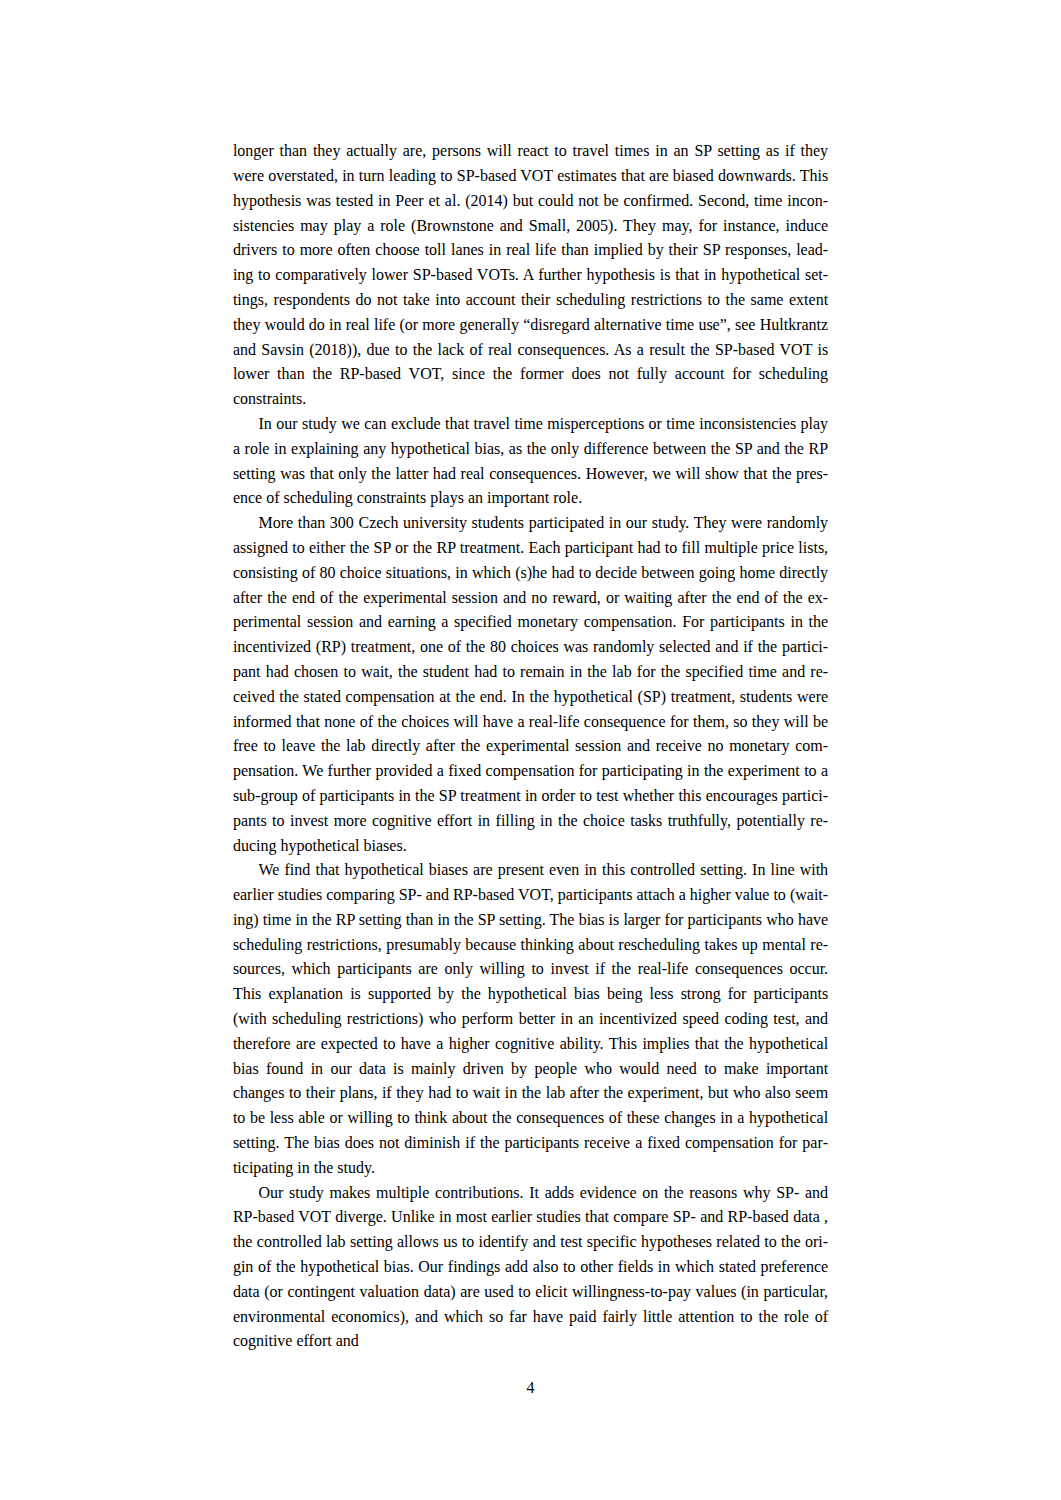longer than they actually are, persons will react to travel times in an SP setting as if they were overstated, in turn leading to SP-based VOT estimates that are biased downwards. This hypothesis was tested in Peer et al. (2014) but could not be confirmed. Second, time inconsistencies may play a role (Brownstone and Small, 2005). They may, for instance, induce drivers to more often choose toll lanes in real life than implied by their SP responses, leading to comparatively lower SP-based VOTs. A further hypothesis is that in hypothetical settings, respondents do not take into account their scheduling restrictions to the same extent they would do in real life (or more generally “disregard alternative time use”, see Hultkrantz and Savsin (2018)), due to the lack of real consequences. As a result the SP-based VOT is lower than the RP-based VOT, since the former does not fully account for scheduling constraints.
In our study we can exclude that travel time misperceptions or time inconsistencies play a role in explaining any hypothetical bias, as the only difference between the SP and the RP setting was that only the latter had real consequences. However, we will show that the presence of scheduling constraints plays an important role.
More than 300 Czech university students participated in our study. They were randomly assigned to either the SP or the RP treatment. Each participant had to fill multiple price lists, consisting of 80 choice situations, in which (s)he had to decide between going home directly after the end of the experimental session and no reward, or waiting after the end of the experimental session and earning a specified monetary compensation. For participants in the incentivized (RP) treatment, one of the 80 choices was randomly selected and if the participant had chosen to wait, the student had to remain in the lab for the specified time and received the stated compensation at the end. In the hypothetical (SP) treatment, students were informed that none of the choices will have a real-life consequence for them, so they will be free to leave the lab directly after the experimental session and receive no monetary compensation. We further provided a fixed compensation for participating in the experiment to a sub-group of participants in the SP treatment in order to test whether this encourages participants to invest more cognitive effort in filling in the choice tasks truthfully, potentially reducing hypothetical biases.
We find that hypothetical biases are present even in this controlled setting. In line with earlier studies comparing SP- and RP-based VOT, participants attach a higher value to (waiting) time in the RP setting than in the SP setting. The bias is larger for participants who have scheduling restrictions, presumably because thinking about rescheduling takes up mental resources, which participants are only willing to invest if the real-life consequences occur. This explanation is supported by the hypothetical bias being less strong for participants (with scheduling restrictions) who perform better in an incentivized speed coding test, and therefore are expected to have a higher cognitive ability. This implies that the hypothetical bias found in our data is mainly driven by people who would need to make important changes to their plans, if they had to wait in the lab after the experiment, but who also seem to be less able or willing to think about the consequences of these changes in a hypothetical setting. The bias does not diminish if the participants receive a fixed compensation for participating in the study.
Our study makes multiple contributions. It adds evidence on the reasons why SP- and RP-based VOT diverge. Unlike in most earlier studies that compare SP- and RP-based data , the controlled lab setting allows us to identify and test specific hypotheses related to the origin of the hypothetical bias. Our findings add also to other fields in which stated preference data (or contingent valuation data) are used to elicit willingness-to-pay values (in particular, environmental economics), and which so far have paid fairly little attention to the role of cognitive effort and
4